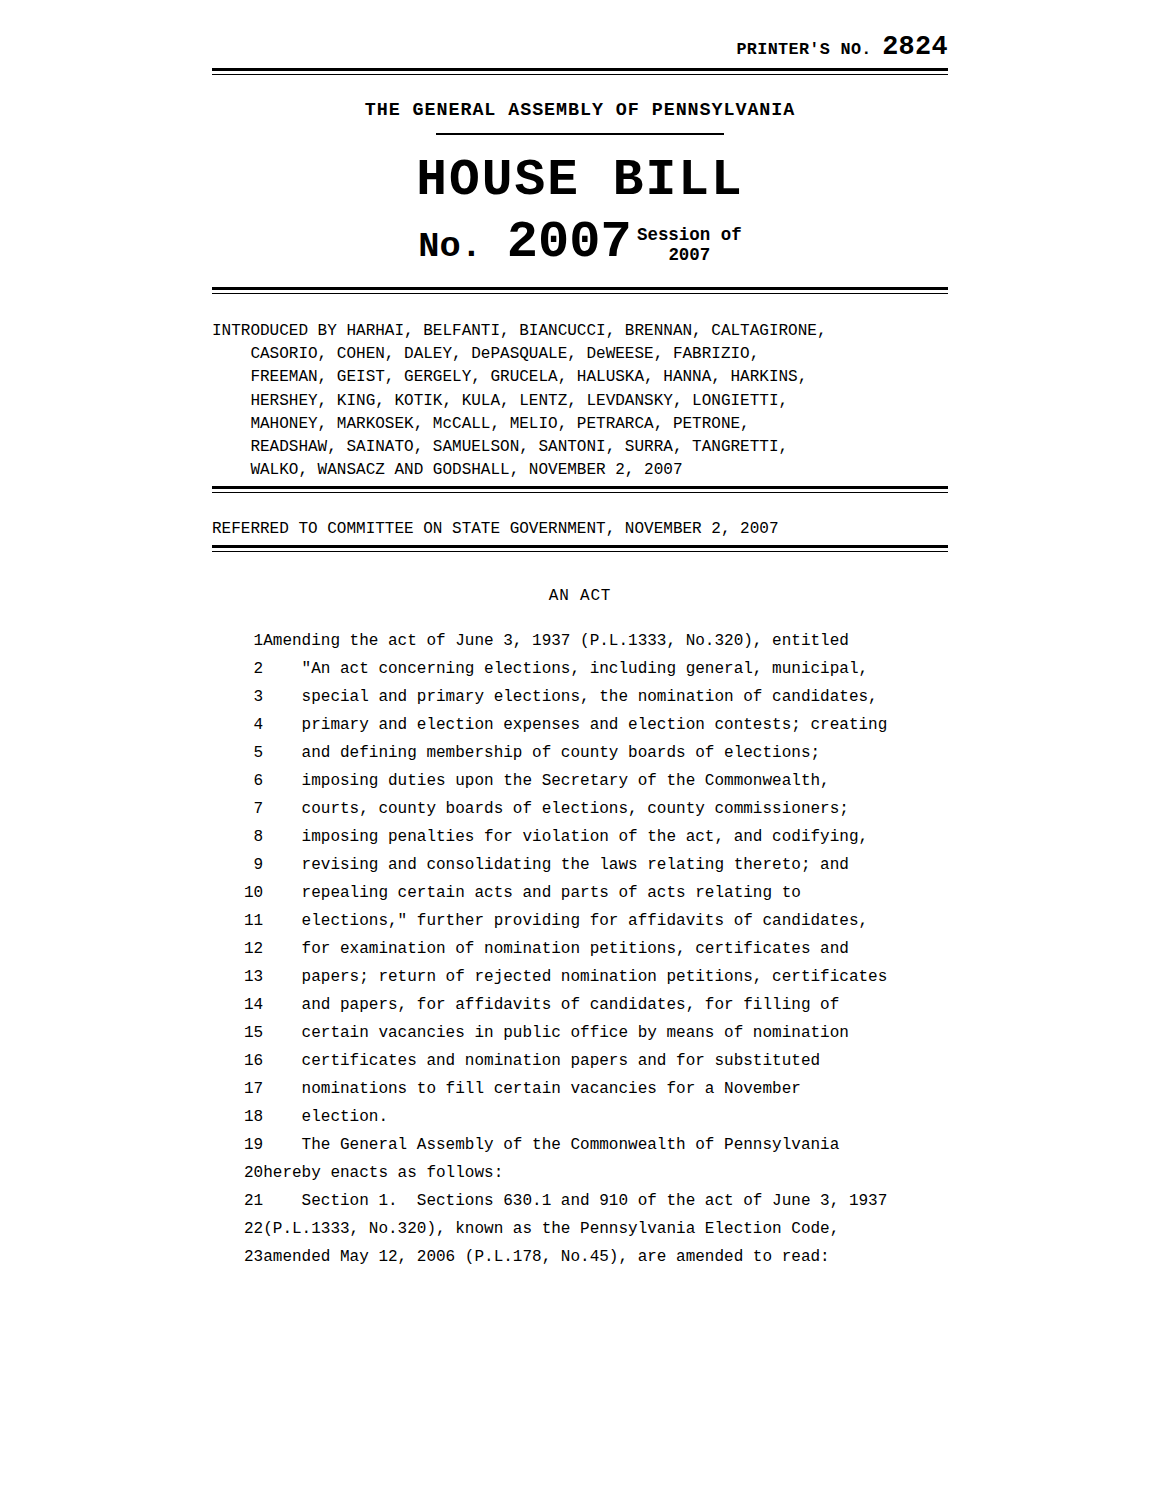PRINTER'S NO. 2824
THE GENERAL ASSEMBLY OF PENNSYLVANIA
HOUSE BILL
No. 2007 Session of
2007
INTRODUCED BY HARHAI, BELFANTI, BIANCUCCI, BRENNAN, CALTAGIRONE, CASORIO, COHEN, DALEY, DePASQUALE, DeWEESE, FABRIZIO, FREEMAN, GEIST, GERGELY, GRUCELA, HALUSKA, HANNA, HARKINS, HERSHEY, KING, KOTIK, KULA, LENTZ, LEVDANSKY, LONGIETTI, MAHONEY, MARKOSEK, McCALL, MELIO, PETRARCA, PETRONE, READSHAW, SAINATO, SAMUELSON, SANTONI, SURRA, TANGRETTI, WALKO, WANSACZ AND GODSHALL, NOVEMBER 2, 2007
REFERRED TO COMMITTEE ON STATE GOVERNMENT, NOVEMBER 2, 2007
AN ACT
| 1 | Amending the act of June 3, 1937 (P.L.1333, No.320), entitled |
| 2 | "An act concerning elections, including general, municipal, |
| 3 | special and primary elections, the nomination of candidates, |
| 4 | primary and election expenses and election contests; creating |
| 5 | and defining membership of county boards of elections; |
| 6 | imposing duties upon the Secretary of the Commonwealth, |
| 7 | courts, county boards of elections, county commissioners; |
| 8 | imposing penalties for violation of the act, and codifying, |
| 9 | revising and consolidating the laws relating thereto; and |
| 10 | repealing certain acts and parts of acts relating to |
| 11 | elections," further providing for affidavits of candidates, |
| 12 | for examination of nomination petitions, certificates and |
| 13 | papers; return of rejected nomination petitions, certificates |
| 14 | and papers, for affidavits of candidates, for filling of |
| 15 | certain vacancies in public office by means of nomination |
| 16 | certificates and nomination papers and for substituted |
| 17 | nominations to fill certain vacancies for a November |
| 18 | election. |
| 19 | The General Assembly of the Commonwealth of Pennsylvania |
| 20 | hereby enacts as follows: |
| 21 | Section 1. Sections 630.1 and 910 of the act of June 3, 1937 |
| 22 | (P.L.1333, No.320), known as the Pennsylvania Election Code, |
| 23 | amended May 12, 2006 (P.L.178, No.45), are amended to read: |